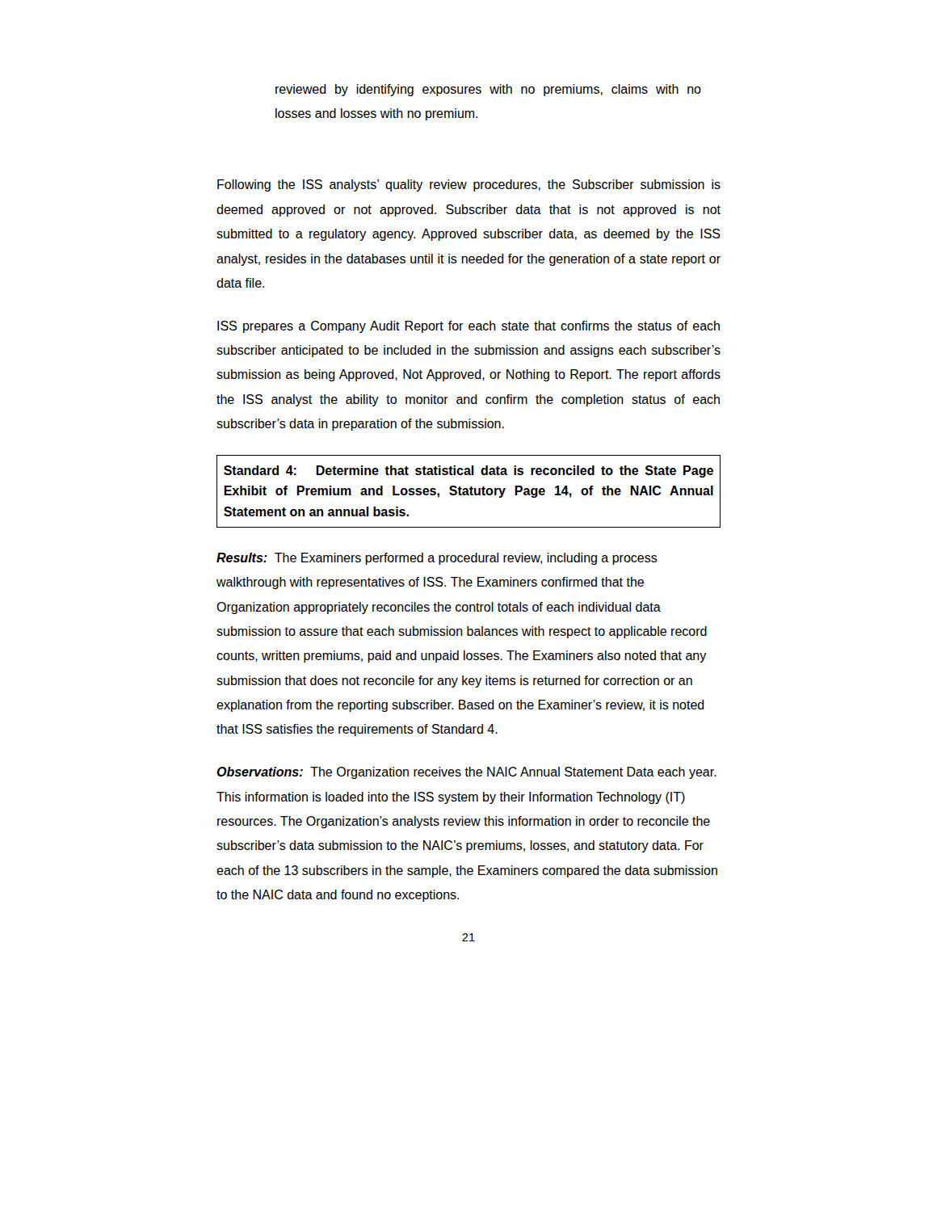reviewed by identifying exposures with no premiums, claims with no losses and losses with no premium.
Following the ISS analysts’ quality review procedures, the Subscriber submission is deemed approved or not approved. Subscriber data that is not approved is not submitted to a regulatory agency. Approved subscriber data, as deemed by the ISS analyst, resides in the databases until it is needed for the generation of a state report or data file.
ISS prepares a Company Audit Report for each state that confirms the status of each subscriber anticipated to be included in the submission and assigns each subscriber’s submission as being Approved, Not Approved, or Nothing to Report. The report affords the ISS analyst the ability to monitor and confirm the completion status of each subscriber’s data in preparation of the submission.
Standard 4: Determine that statistical data is reconciled to the State Page Exhibit of Premium and Losses, Statutory Page 14, of the NAIC Annual Statement on an annual basis.
Results: The Examiners performed a procedural review, including a process walkthrough with representatives of ISS. The Examiners confirmed that the Organization appropriately reconciles the control totals of each individual data submission to assure that each submission balances with respect to applicable record counts, written premiums, paid and unpaid losses. The Examiners also noted that any submission that does not reconcile for any key items is returned for correction or an explanation from the reporting subscriber. Based on the Examiner’s review, it is noted that ISS satisfies the requirements of Standard 4.
Observations: The Organization receives the NAIC Annual Statement Data each year. This information is loaded into the ISS system by their Information Technology (IT) resources. The Organization’s analysts review this information in order to reconcile the subscriber’s data submission to the NAIC’s premiums, losses, and statutory data. For each of the 13 subscribers in the sample, the Examiners compared the data submission to the NAIC data and found no exceptions.
21